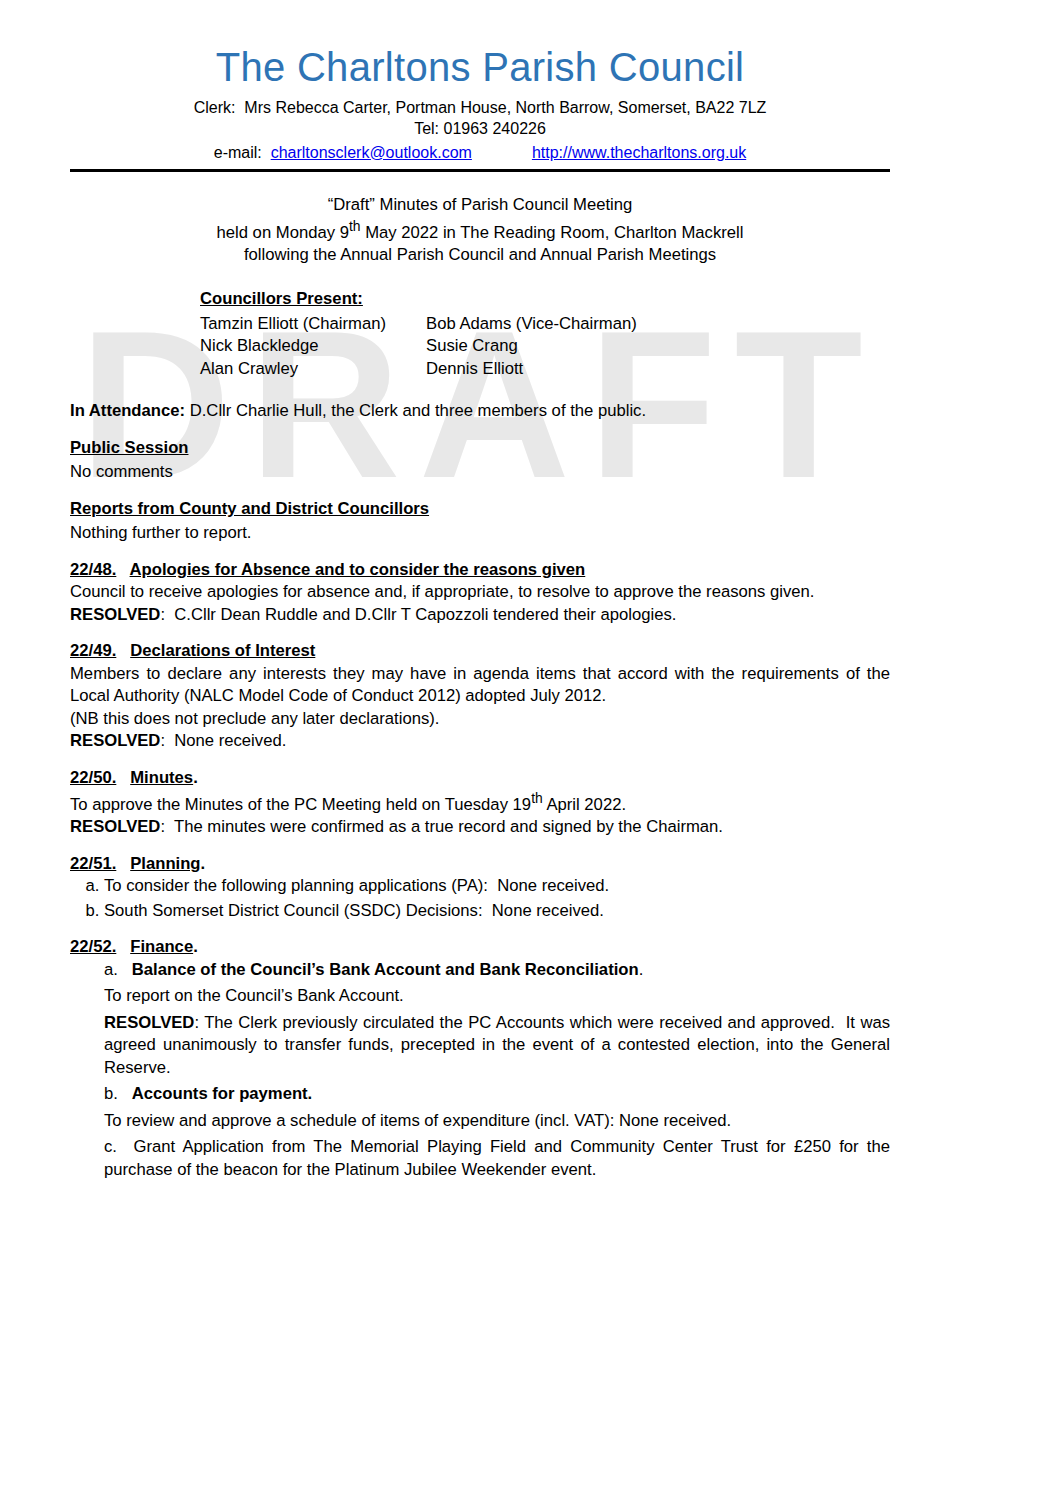DRAFT
The Charltons Parish Council
Clerk: Mrs Rebecca Carter, Portman House, North Barrow, Somerset, BA22 7LZ
Tel: 01963 240226
e-mail: charltonsclerk@outlook.com http://www.thecharltons.org.uk
“Draft” Minutes of Parish Council Meeting
held on Monday 9th May 2022 in The Reading Room, Charlton Mackrell
following the Annual Parish Council and Annual Parish Meetings
Councillors Present:
| Tamzin Elliott (Chairman) | Bob Adams (Vice-Chairman) |
| Nick Blackledge | Susie Crang |
| Alan Crawley | Dennis Elliott |
In Attendance: D.Cllr Charlie Hull, the Clerk and three members of the public.
Public Session
No comments
Reports from County and District Councillors
Nothing further to report.
22/48. Apologies for Absence and to consider the reasons given
Council to receive apologies for absence and, if appropriate, to resolve to approve the reasons given.
RESOLVED: C.Cllr Dean Ruddle and D.Cllr T Capozzoli tendered their apologies.
22/49. Declarations of Interest
Members to declare any interests they may have in agenda items that accord with the requirements of the Local Authority (NALC Model Code of Conduct 2012) adopted July 2012.
(NB this does not preclude any later declarations).
RESOLVED: None received.
22/50. Minutes.
To approve the Minutes of the PC Meeting held on Tuesday 19th April 2022.
RESOLVED: The minutes were confirmed as a true record and signed by the Chairman.
22/51. Planning.
To consider the following planning applications (PA): None received.
South Somerset District Council (SSDC) Decisions: None received.
22/52. Finance.
a. Balance of the Council’s Bank Account and Bank Reconciliation.
To report on the Council’s Bank Account.
RESOLVED: The Clerk previously circulated the PC Accounts which were received and approved. It was agreed unanimously to transfer funds, precepted in the event of a contested election, into the General Reserve.
b. Accounts for payment.
To review and approve a schedule of items of expenditure (incl. VAT): None received.
c. Grant Application from The Memorial Playing Field and Community Center Trust for £250 for the purchase of the beacon for the Platinum Jubilee Weekender event.